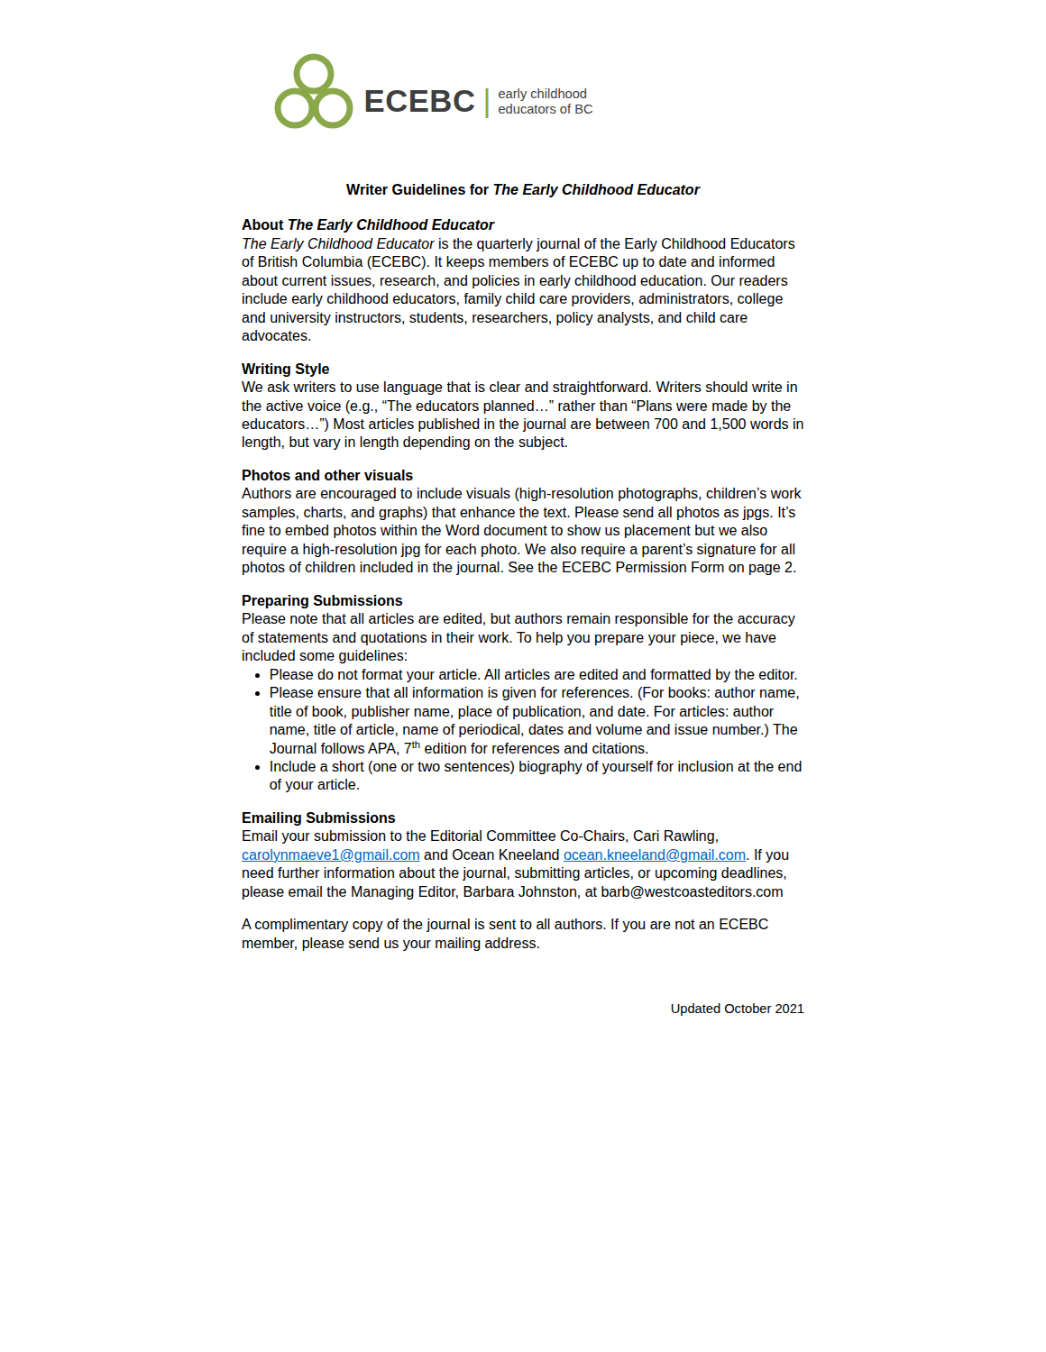ECEBC | early childhood
educators of BC
Writer Guidelines for The Early Childhood Educator
About The Early Childhood Educator
The Early Childhood Educator is the quarterly journal of the Early Childhood Educators of British Columbia (ECEBC). It keeps members of ECEBC up to date and informed about current issues, research, and policies in early childhood education. Our readers include early childhood educators, family child care providers, administrators, college and university instructors, students, researchers, policy analysts, and child care advocates.
Writing Style
We ask writers to use language that is clear and straightforward. Writers should write in the active voice (e.g., “The educators planned…” rather than “Plans were made by the educators…”) Most articles published in the journal are between 700 and 1,500 words in length, but vary in length depending on the subject.
Photos and other visuals
Authors are encouraged to include visuals (high-resolution photographs, children’s work samples, charts, and graphs) that enhance the text. Please send all photos as jpgs. It’s fine to embed photos within the Word document to show us placement but we also require a high-resolution jpg for each photo. We also require a parent’s signature for all photos of children included in the journal. See the ECEBC Permission Form on page 2.
Preparing Submissions
Please note that all articles are edited, but authors remain responsible for the accuracy of statements and quotations in their work. To help you prepare your piece, we have included some guidelines:
Please do not format your article. All articles are edited and formatted by the editor.
Please ensure that all information is given for references. (For books: author name, title of book, publisher name, place of publication, and date. For articles: author name, title of article, name of periodical, dates and volume and issue number.) The Journal follows APA, 7th edition for references and citations.
Include a short (one or two sentences) biography of yourself for inclusion at the end of your article.
Emailing Submissions
Email your submission to the Editorial Committee Co-Chairs, Cari Rawling, carolynmaeve1@gmail.com and Ocean Kneeland ocean.kneeland@gmail.com. If you need further information about the journal, submitting articles, or upcoming deadlines, please email the Managing Editor, Barbara Johnston, at barb@westcoasteditors.com
A complimentary copy of the journal is sent to all authors. If you are not an ECEBC member, please send us your mailing address.
Updated October 2021